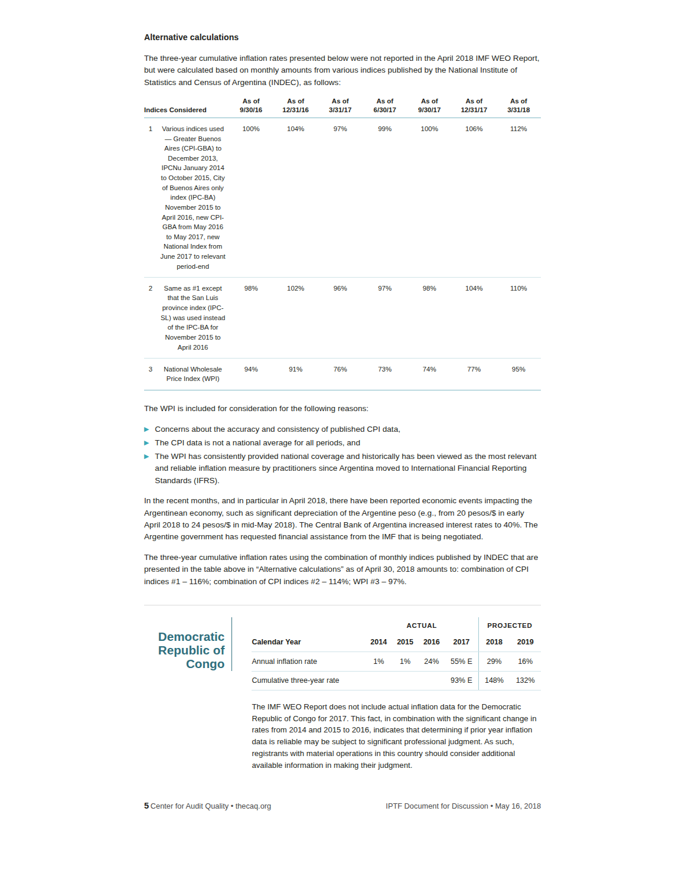Alternative calculations
The three-year cumulative inflation rates presented below were not reported in the April 2018 IMF WEO Report, but were calculated based on monthly amounts from various indices published by the National Institute of Statistics and Census of Argentina (INDEC), as follows:
| Indices Considered | As of 9/30/16 | As of 12/31/16 | As of 3/31/17 | As of 6/30/17 | As of 9/30/17 | As of 12/31/17 | As of 3/31/18 |
| --- | --- | --- | --- | --- | --- | --- | --- |
| 1 | Various indices used — Greater Buenos Aires (CPI-GBA) to December 2013, IPCNu January 2014 to October 2015, City of Buenos Aires only index (IPC-BA) November 2015 to April 2016, new CPI-GBA from May 2016 to May 2017, new National Index from June 2017 to relevant period-end | 100% | 104% | 97% | 99% | 100% | 106% | 112% |
| 2 | Same as #1 except that the San Luis province index (IPC-SL) was used instead of the IPC-BA for November 2015 to April 2016 | 98% | 102% | 96% | 97% | 98% | 104% | 110% |
| 3 | National Wholesale Price Index (WPI) | 94% | 91% | 76% | 73% | 74% | 77% | 95% |
The WPI is included for consideration for the following reasons:
Concerns about the accuracy and consistency of published CPI data,
The CPI data is not a national average for all periods, and
The WPI has consistently provided national coverage and historically has been viewed as the most relevant and reliable inflation measure by practitioners since Argentina moved to International Financial Reporting Standards (IFRS).
In the recent months, and in particular in April 2018, there have been reported economic events impacting the Argentinean economy, such as significant depreciation of the Argentine peso (e.g., from 20 pesos/$ in early April 2018 to 24 pesos/$ in mid-May 2018). The Central Bank of Argentina increased interest rates to 40%. The Argentine government has requested financial assistance from the IMF that is being negotiated.
The three-year cumulative inflation rates using the combination of monthly indices published by INDEC that are presented in the table above in “Alternative calculations” as of April 30, 2018 amounts to: combination of CPI indices #1 – 116%; combination of CPI indices #2 – 114%; WPI #3 – 97%.
Democratic
Republic of
Congo
| | ACTUAL | PROJECTED |
| --- | --- | --- |
| Calendar Year | 2014 | 2015 | 2016 | 2017 | 2018 | 2019 |
| Annual inflation rate | 1% | 1% | 24% | 55% E | 29% | 16% |
| Cumulative three-year rate | | | | 93% E | 148% | 132% |
The IMF WEO Report does not include actual inflation data for the Democratic Republic of Congo for 2017. This fact, in combination with the significant change in rates from 2014 and 2015 to 2016, indicates that determining if prior year inflation data is reliable may be subject to significant professional judgment. As such, registrants with material operations in this country should consider additional available information in making their judgment.
5 Center for Audit Quality • thecaq.org
IPTF Document for Discussion • May 16, 2018